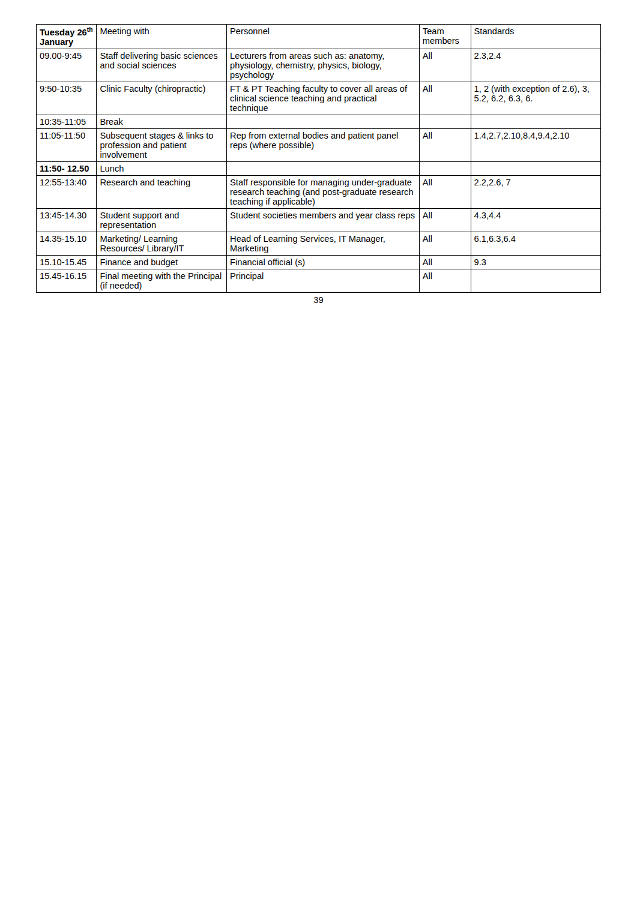| Tuesday 26 th January | Meeting with | Personnel | Team members | Standards |
| --- | --- | --- | --- | --- |
| 09.00-9:45 | Staff delivering basic sciences and social sciences | Lecturers from areas such as: anatomy, physiology, chemistry, physics, biology, psychology | All | 2.3,2.4 |
| 9:50-10:35 | Clinic Faculty (chiropractic) | FT & PT Teaching faculty to cover all areas of clinical science teaching and practical technique | All | 1, 2 (with exception of 2.6), 3, 5.2, 6.2, 6.3, 6. |
| 10:35-11:05 | Break | | | |
| 11:05-11:50 | Subsequent stages & links to profession and patient involvement | Rep from external bodies and patient panel reps (where possible) | All | 1.4,2.7,2.10,8.4,9.4,2.10 |
| 11:50- 12.50 | Lunch | | | |
| 12:55-13:40 | Research and teaching | Staff responsible for managing under-graduate research teaching (and post-graduate research teaching if applicable) | All | 2.2,2.6, 7 |
| 13:45-14.30 | Student support and representation | Student societies members and year class reps | All | 4.3,4.4 |
| 14.35-15.10 | Marketing/ Learning Resources/ Library/IT | Head of Learning Services, IT Manager, Marketing | All | 6.1,6.3,6.4 |
| 15.10-15.45 | Finance and budget | Financial official (s) | All | 9.3 |
| 15.45-16.15 | Final meeting with the Principal (if needed) | Principal | All | |
39